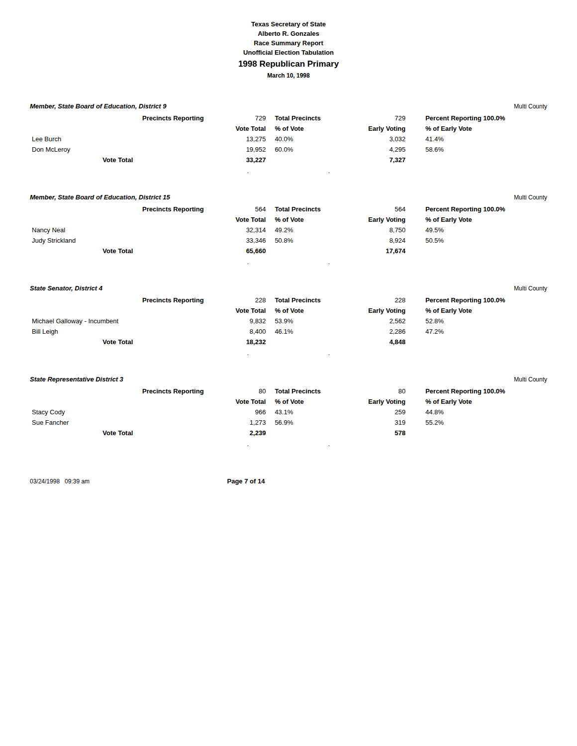Texas Secretary of State
Alberto R. Gonzales
Race Summary Report
Unofficial Election Tabulation
1998 Republican Primary
March 10, 1998
Member, State Board of Education, District 9 Multi County
| Precincts Reporting | 729 | Total Precincts | 729 | Percent Reporting 100.0% |
| | Vote Total | % of Vote | Early Voting | % of Early Vote |
| Lee Burch | 13,275 | 40.0% | 3,032 | 41.4% |
| Don McLeroy | 19,952 | 60.0% | 4,295 | 58.6% |
| Vote Total | 33,227 | | 7,327 | |
..
Member, State Board of Education, District 15 Multi County
| Precincts Reporting | 564 | Total Precincts | 564 | Percent Reporting 100.0% |
| | Vote Total | % of Vote | Early Voting | % of Early Vote |
| Nancy Neal | 32,314 | 49.2% | 8,750 | 49.5% |
| Judy Strickland | 33,346 | 50.8% | 8,924 | 50.5% |
| Vote Total | 65,660 | | 17,674 | |
..
State Senator, District 4 Multi County
| Precincts Reporting | 228 | Total Precincts | 228 | Percent Reporting 100.0% |
| | Vote Total | % of Vote | Early Voting | % of Early Vote |
| Michael Galloway - Incumbent | 9,832 | 53.9% | 2,562 | 52.8% |
| Bill Leigh | 8,400 | 46.1% | 2,286 | 47.2% |
| Vote Total | 18,232 | | 4,848 | |
..
State Representative District 3 Multi County
| Precincts Reporting | 80 | Total Precincts | 80 | Percent Reporting 100.0% |
| | Vote Total | % of Vote | Early Voting | % of Early Vote |
| Stacy Cody | 966 | 43.1% | 259 | 44.8% |
| Sue Fancher | 1,273 | 56.9% | 319 | 55.2% |
| Vote Total | 2,239 | | 578 | |
..
03/24/1998 09:39 am Page 7 of 14